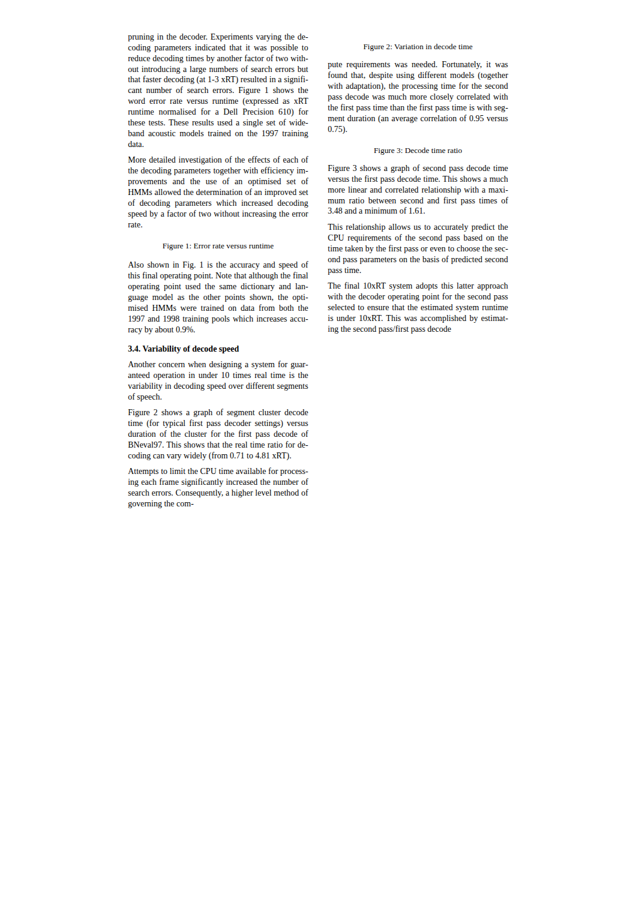pruning in the decoder. Experiments varying the decoding parameters indicated that it was possible to reduce decoding times by another factor of two without introducing a large numbers of search errors but that faster decoding (at 1-3 xRT) resulted in a significant number of search errors. Figure 1 shows the word error rate versus runtime (expressed as xRT runtime normalised for a Dell Precision 610) for these tests. These results used a single set of wideband acoustic models trained on the 1997 training data.
More detailed investigation of the effects of each of the decoding parameters together with efficiency improvements and the use of an optimised set of HMMs allowed the determination of an improved set of decoding parameters which increased decoding speed by a factor of two without increasing the error rate.
Figure 1: Error rate versus runtime
Also shown in Fig. 1 is the accuracy and speed of this final operating point. Note that although the final operating point used the same dictionary and language model as the other points shown, the optimised HMMs were trained on data from both the 1997 and 1998 training pools which increases accuracy by about 0.9%.
3.4. Variability of decode speed
Another concern when designing a system for guaranteed operation in under 10 times real time is the variability in decoding speed over different segments of speech.
Figure 2 shows a graph of segment cluster decode time (for typical first pass decoder settings) versus duration of the cluster for the first pass decode of BNeval97. This shows that the real time ratio for decoding can vary widely (from 0.71 to 4.81 xRT).
Attempts to limit the CPU time available for processing each frame significantly increased the number of search errors. Consequently, a higher level method of governing the com-
Figure 2: Variation in decode time
pute requirements was needed. Fortunately, it was found that, despite using different models (together with adaptation), the processing time for the second pass decode was much more closely correlated with the first pass time than the first pass time is with segment duration (an average correlation of 0.95 versus 0.75).
Figure 3: Decode time ratio
Figure 3 shows a graph of second pass decode time versus the first pass decode time. This shows a much more linear and correlated relationship with a maximum ratio between second and first pass times of 3.48 and a minimum of 1.61.
This relationship allows us to accurately predict the CPU requirements of the second pass based on the time taken by the first pass or even to choose the second pass parameters on the basis of predicted second pass time.
The final 10xRT system adopts this latter approach with the decoder operating point for the second pass selected to ensure that the estimated system runtime is under 10xRT. This was accomplished by estimating the second pass/first pass decode